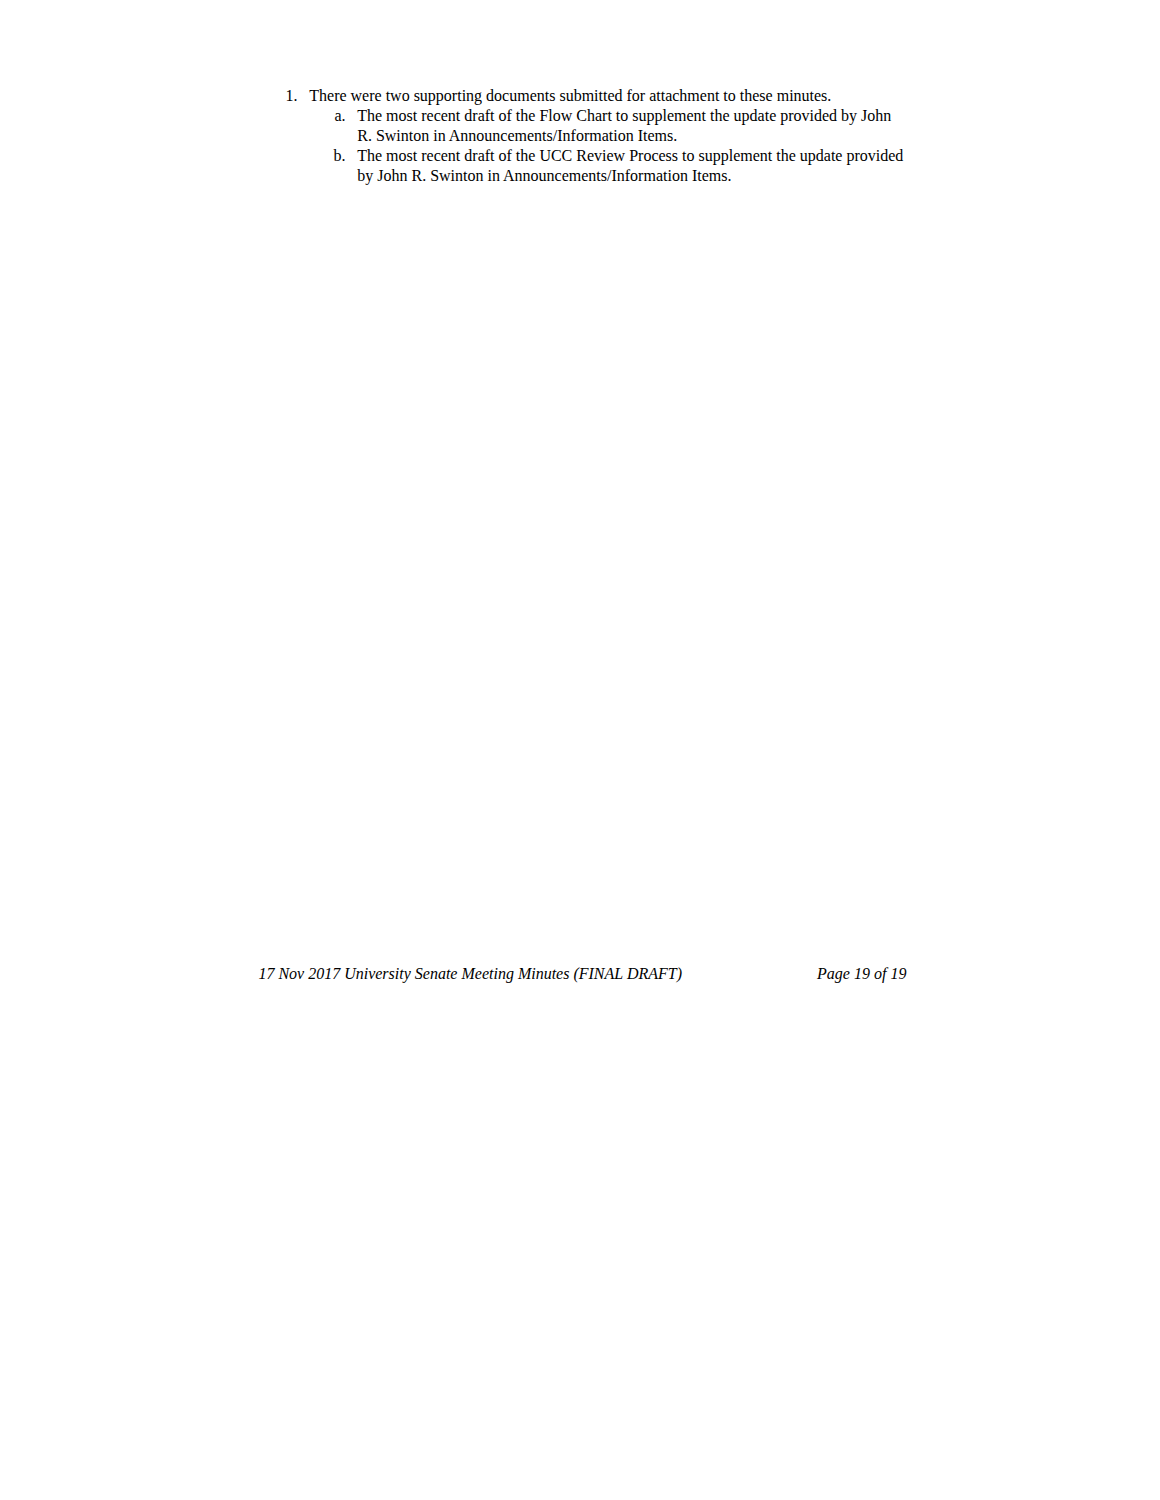There were two supporting documents submitted for attachment to these minutes.
The most recent draft of the Flow Chart to supplement the update provided by John R. Swinton in Announcements/Information Items.
The most recent draft of the UCC Review Process to supplement the update provided by John R. Swinton in Announcements/Information Items.
17 Nov 2017 University Senate Meeting Minutes (FINAL DRAFT) Page 19 of 19